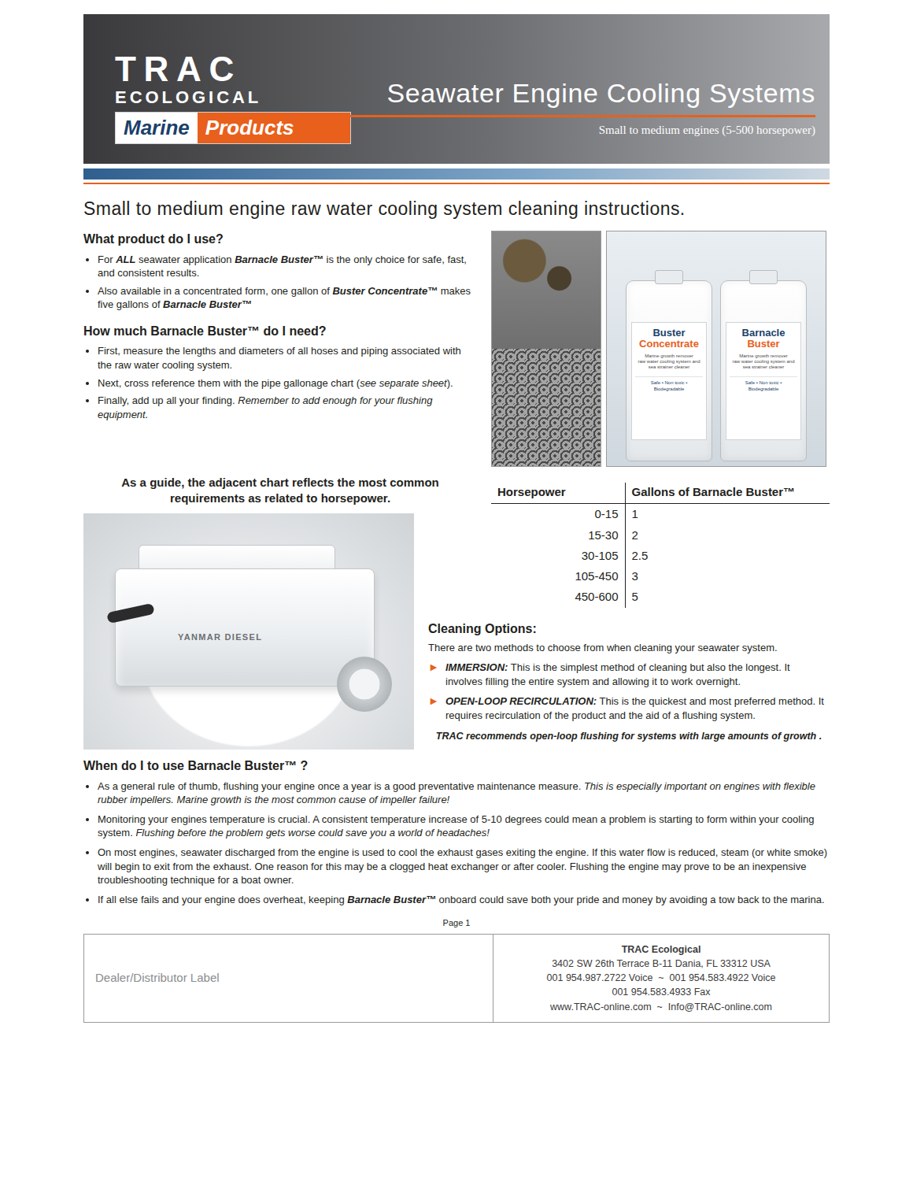TRAC
ECOLOGICAL
Marine
Products
Seawater Engine Cooling Systems
Small to medium engines (5-500 horsepower)
Small to medium engine raw water cooling system cleaning instructions.
What product do I use?
For ALL seawater application Barnacle Buster™ is the only choice for safe, fast, and consistent results.
Also available in a concentrated form, one gallon of Buster Concentrate™ makes five gallons of Barnacle Buster™
How much Barnacle Buster™ do I need?
First, measure the lengths and diameters of all hoses and piping associated with the raw water cooling system.
Next, cross reference them with the pipe gallonage chart (see separate sheet).
Finally, add up all your finding. Remember to add enough for your flushing equipment.
Buster
Concentrate
Marine growth remover
raw water cooling system and
sea strainer cleaner
Safe • Non toxic • Biodegradable
Barnacle
Buster
Marine growth remover
raw water cooling system and
sea strainer cleaner
Safe • Non toxic • Biodegradable
As a guide, the adjacent chart reflects the most common requirements as related to horsepower.
YANMAR DIESEL
| Horsepower | Gallons of Barnacle Buster™ |
| --- | --- |
| 0-15 | 1 |
| 15-30 | 2 |
| 30-105 | 2.5 |
| 105-450 | 3 |
| 450-600 | 5 |
Cleaning Options:
There are two methods to choose from when cleaning your seawater system.
►
IMMERSION: This is the simplest method of cleaning but also the longest. It involves filling the entire system and allowing it to work overnight.
►
OPEN-LOOP RECIRCULATION: This is the quickest and most preferred method. It requires recirculation of the product and the aid of a flushing system.
TRAC recommends open-loop flushing for systems with large amounts of growth .
When do I to use Barnacle Buster™ ?
As a general rule of thumb, flushing your engine once a year is a good preventative maintenance measure. This is especially important on engines with flexible rubber impellers. Marine growth is the most common cause of impeller failure!
Monitoring your engines temperature is crucial. A consistent temperature increase of 5-10 degrees could mean a problem is starting to form within your cooling system. Flushing before the problem gets worse could save you a world of headaches!
On most engines, seawater discharged from the engine is used to cool the exhaust gases exiting the engine. If this water flow is reduced, steam (or white smoke) will begin to exit from the exhaust. One reason for this may be a clogged heat exchanger or after cooler. Flushing the engine may prove to be an inexpensive troubleshooting technique for a boat owner.
If all else fails and your engine does overheat, keeping Barnacle Buster™ onboard could save both your pride and money by avoiding a tow back to the marina.
Page 1
Dealer/Distributor Label
TRAC Ecological
3402 SW 26th Terrace B-11 Dania, FL 33312 USA
001 954.987.2722 Voice ~ 001 954.583.4922 Voice
001 954.583.4933 Fax
www.TRAC-online.com ~ Info@TRAC-online.com